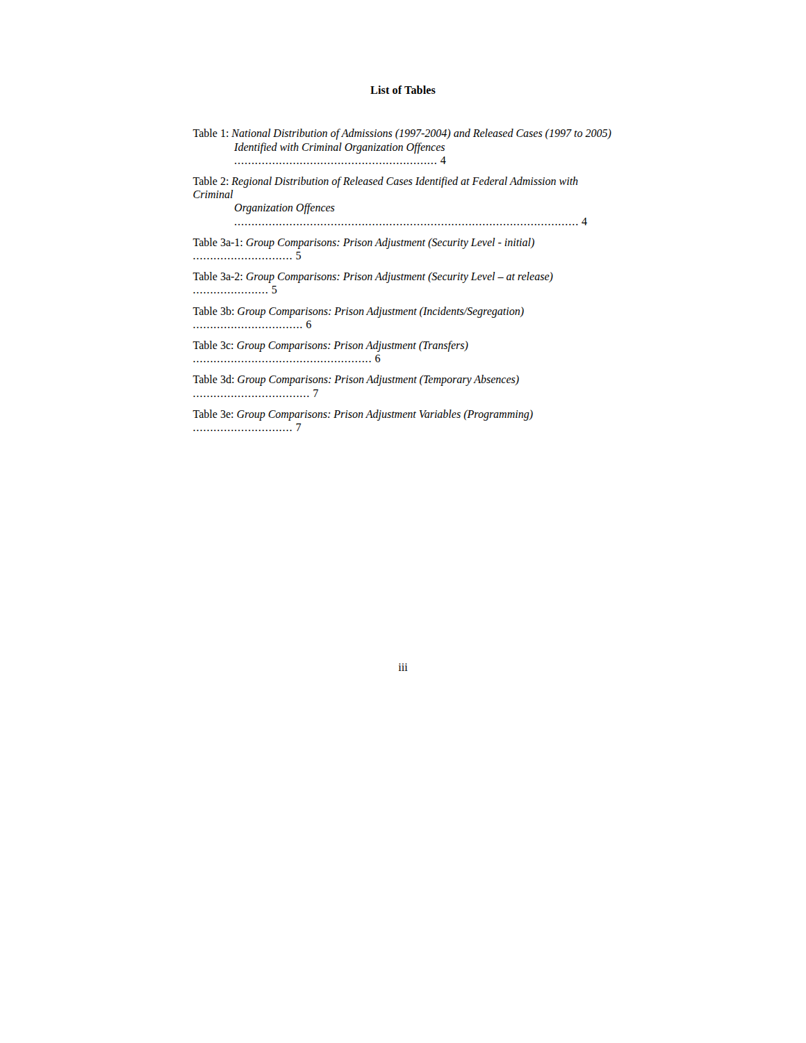List of Tables
Table 1: National Distribution of Admissions (1997-2004) and Released Cases (1997 to 2005) Identified with Criminal Organization Offences ........................................................... 4
Table 2: Regional Distribution of Released Cases Identified at Federal Admission with Criminal Organization Offences .................................................................................................... 4
Table 3a-1: Group Comparisons: Prison Adjustment (Security Level - initial) ............................. 5
Table 3a-2: Group Comparisons: Prison Adjustment (Security Level – at release) ...................... 5
Table 3b: Group Comparisons: Prison Adjustment (Incidents/Segregation) ................................ 6
Table 3c: Group Comparisons: Prison Adjustment (Transfers) .................................................... 6
Table 3d: Group Comparisons: Prison Adjustment (Temporary Absences) .................................. 7
Table 3e: Group Comparisons: Prison Adjustment Variables (Programming) ............................. 7
iii